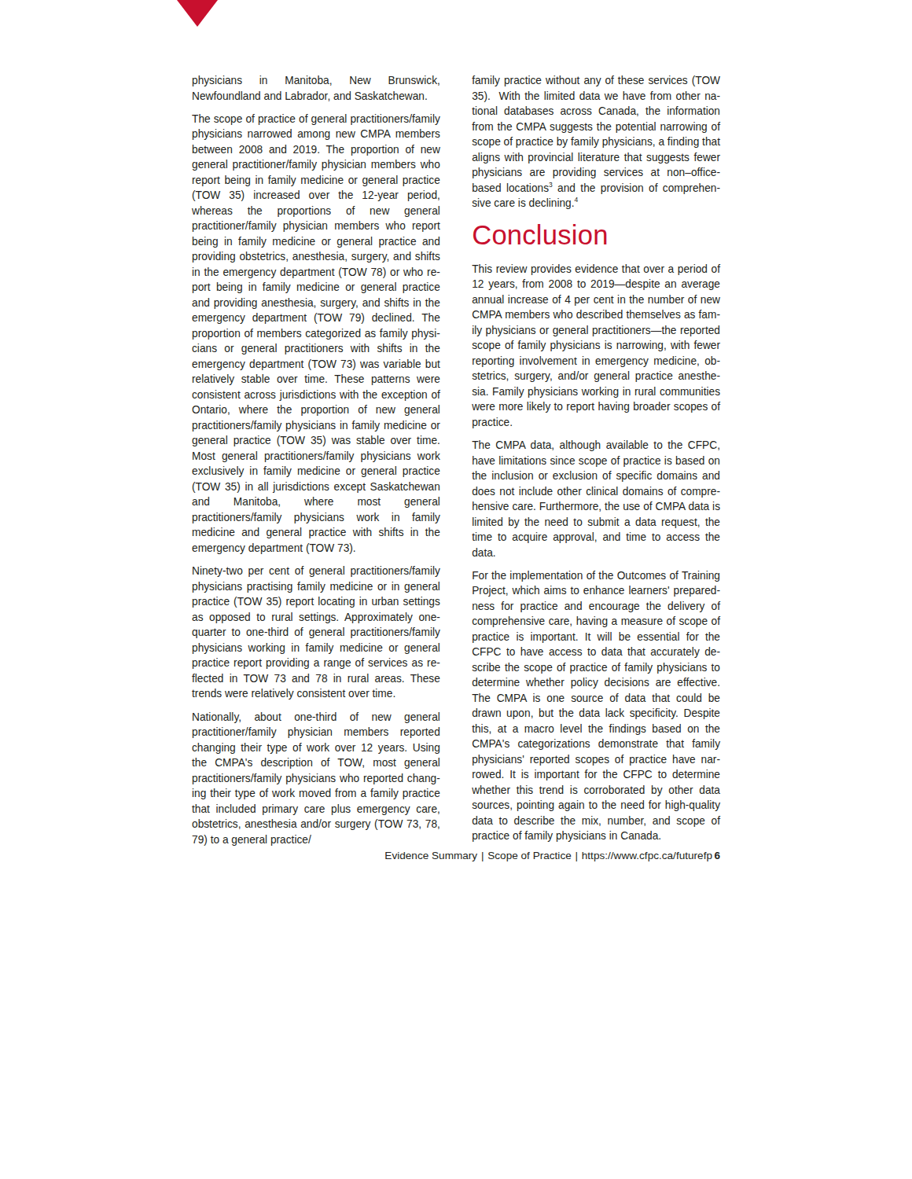physicians in Manitoba, New Brunswick, Newfoundland and Labrador, and Saskatchewan.
The scope of practice of general practitioners/family physicians narrowed among new CMPA members between 2008 and 2019. The proportion of new general practitioner/family physician members who report being in family medicine or general practice (TOW 35) increased over the 12-year period, whereas the proportions of new general practitioner/family physician members who report being in family medicine or general practice and providing obstetrics, anesthesia, surgery, and shifts in the emergency department (TOW 78) or who report being in family medicine or general practice and providing anesthesia, surgery, and shifts in the emergency department (TOW 79) declined. The proportion of members categorized as family physicians or general practitioners with shifts in the emergency department (TOW 73) was variable but relatively stable over time. These patterns were consistent across jurisdictions with the exception of Ontario, where the proportion of new general practitioners/family physicians in family medicine or general practice (TOW 35) was stable over time. Most general practitioners/family physicians work exclusively in family medicine or general practice (TOW 35) in all jurisdictions except Saskatchewan and Manitoba, where most general practitioners/family physicians work in family medicine and general practice with shifts in the emergency department (TOW 73).
Ninety-two per cent of general practitioners/family physicians practising family medicine or in general practice (TOW 35) report locating in urban settings as opposed to rural settings. Approximately one-quarter to one-third of general practitioners/family physicians working in family medicine or general practice report providing a range of services as reflected in TOW 73 and 78 in rural areas. These trends were relatively consistent over time.
Nationally, about one-third of new general practitioner/family physician members reported changing their type of work over 12 years. Using the CMPA's description of TOW, most general practitioners/family physicians who reported changing their type of work moved from a family practice that included primary care plus emergency care, obstetrics, anesthesia and/or surgery (TOW 73, 78, 79) to a general practice/
family practice without any of these services (TOW 35). With the limited data we have from other national databases across Canada, the information from the CMPA suggests the potential narrowing of scope of practice by family physicians, a finding that aligns with provincial literature that suggests fewer physicians are providing services at non–office-based locations3 and the provision of comprehensive care is declining.4
Conclusion
This review provides evidence that over a period of 12 years, from 2008 to 2019—despite an average annual increase of 4 per cent in the number of new CMPA members who described themselves as family physicians or general practitioners—the reported scope of family physicians is narrowing, with fewer reporting involvement in emergency medicine, obstetrics, surgery, and/or general practice anesthesia. Family physicians working in rural communities were more likely to report having broader scopes of practice.
The CMPA data, although available to the CFPC, have limitations since scope of practice is based on the inclusion or exclusion of specific domains and does not include other clinical domains of comprehensive care. Furthermore, the use of CMPA data is limited by the need to submit a data request, the time to acquire approval, and time to access the data.
For the implementation of the Outcomes of Training Project, which aims to enhance learners' preparedness for practice and encourage the delivery of comprehensive care, having a measure of scope of practice is important. It will be essential for the CFPC to have access to data that accurately describe the scope of practice of family physicians to determine whether policy decisions are effective. The CMPA is one source of data that could be drawn upon, but the data lack specificity. Despite this, at a macro level the findings based on the CMPA's categorizations demonstrate that family physicians' reported scopes of practice have narrowed. It is important for the CFPC to determine whether this trend is corroborated by other data sources, pointing again to the need for high-quality data to describe the mix, number, and scope of practice of family physicians in Canada.
Evidence Summary|Scope of Practice|https://www.cfpc.ca/futurefp6